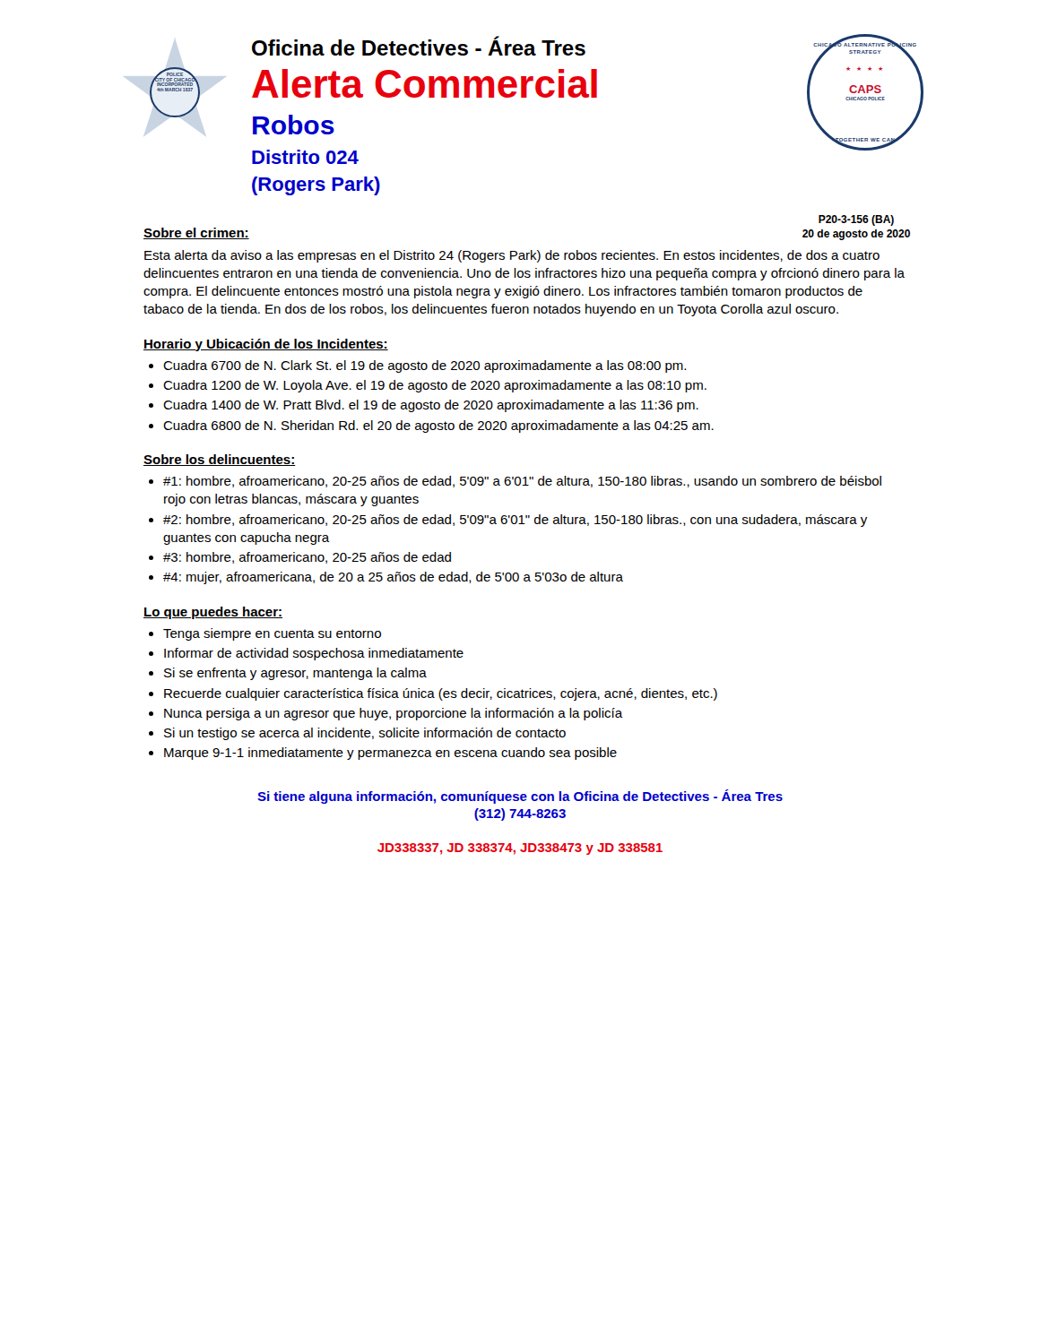POLICE
CITY OF CHICAGO
INCORPORATED
4th MARCH 1837
CHICAGO ALTERNATIVE POLICING STRATEGY
★ ★ ★ ★
CAPS CHICAGO POLICE
TOGETHER WE CAN
Oficina de Detectives - Área Tres
Alerta Commercial
Robos
Distrito 024
(Rogers Park)
P20-3-156 (BA)
20 de agosto de 2020
Sobre el crimen:
Esta alerta da aviso a las empresas en el Distrito 24 (Rogers Park) de robos recientes. En estos incidentes, de dos a cuatro delincuentes entraron en una tienda de conveniencia. Uno de los infractores hizo una pequeña compra y ofrcionó dinero para la compra. El delincuente entonces mostró una pistola negra y exigió dinero. Los infractores también tomaron productos de tabaco de la tienda. En dos de los robos, los delincuentes fueron notados huyendo en un Toyota Corolla azul oscuro.
Horario y Ubicación de los Incidentes:
Cuadra 6700 de N. Clark St. el 19 de agosto de 2020 aproximadamente a las 08:00 pm.
Cuadra 1200 de W. Loyola Ave. el 19 de agosto de 2020 aproximadamente a las 08:10 pm.
Cuadra 1400 de W. Pratt Blvd. el 19 de agosto de 2020 aproximadamente a las 11:36 pm.
Cuadra 6800 de N. Sheridan Rd. el 20 de agosto de 2020 aproximadamente a las 04:25 am.
Sobre los delincuentes:
#1: hombre, afroamericano, 20-25 años de edad, 5'09" a 6'01" de altura, 150-180 libras., usando un sombrero de béisbol rojo con letras blancas, máscara y guantes
#2: hombre, afroamericano, 20-25 años de edad, 5'09"a 6'01" de altura, 150-180 libras., con una sudadera, máscara y guantes con capucha negra
#3: hombre, afroamericano, 20-25 años de edad
#4: mujer, afroamericana, de 20 a 25 años de edad, de 5'00 a 5'03o de altura
Lo que puedes hacer:
Tenga siempre en cuenta su entorno
Informar de actividad sospechosa inmediatamente
Si se enfrenta y agresor, mantenga la calma
Recuerde cualquier característica física única (es decir, cicatrices, cojera, acné, dientes, etc.)
Nunca persiga a un agresor que huye, proporcione la información a la policía
Si un testigo se acerca al incidente, solicite información de contacto
Marque 9-1-1 inmediatamente y permanezca en escena cuando sea posible
Si tiene alguna información, comuníquese con la Oficina de Detectives - Área Tres
(312) 744-8263
JD338337, JD 338374, JD338473 y JD 338581